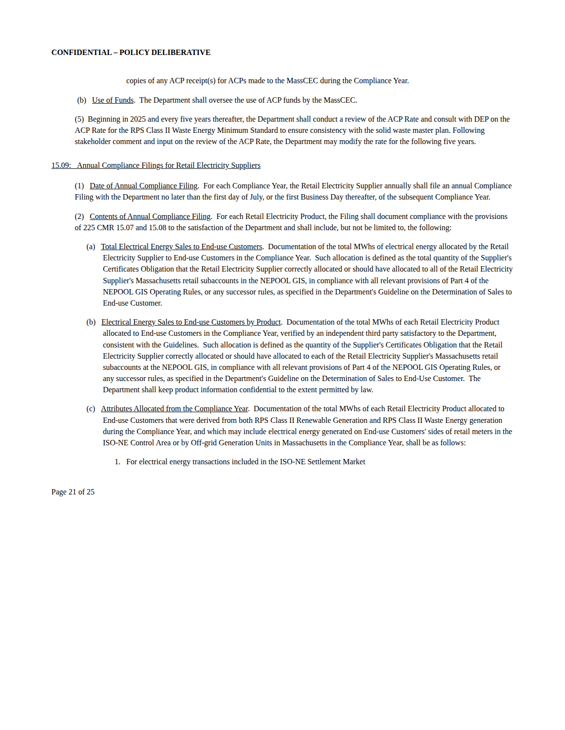CONFIDENTIAL – POLICY DELIBERATIVE
copies of any ACP receipt(s) for ACPs made to the MassCEC during the Compliance Year.
(b) Use of Funds. The Department shall oversee the use of ACP funds by the MassCEC.
(5) Beginning in 2025 and every five years thereafter, the Department shall conduct a review of the ACP Rate and consult with DEP on the ACP Rate for the RPS Class II Waste Energy Minimum Standard to ensure consistency with the solid waste master plan. Following stakeholder comment and input on the review of the ACP Rate, the Department may modify the rate for the following five years.
15.09: Annual Compliance Filings for Retail Electricity Suppliers
(1) Date of Annual Compliance Filing. For each Compliance Year, the Retail Electricity Supplier annually shall file an annual Compliance Filing with the Department no later than the first day of July, or the first Business Day thereafter, of the subsequent Compliance Year.
(2) Contents of Annual Compliance Filing. For each Retail Electricity Product, the Filing shall document compliance with the provisions of 225 CMR 15.07 and 15.08 to the satisfaction of the Department and shall include, but not be limited to, the following:
(a) Total Electrical Energy Sales to End-use Customers. Documentation of the total MWhs of electrical energy allocated by the Retail Electricity Supplier to End-use Customers in the Compliance Year. Such allocation is defined as the total quantity of the Supplier's Certificates Obligation that the Retail Electricity Supplier correctly allocated or should have allocated to all of the Retail Electricity Supplier's Massachusetts retail subaccounts in the NEPOOL GIS, in compliance with all relevant provisions of Part 4 of the NEPOOL GIS Operating Rules, or any successor rules, as specified in the Department's Guideline on the Determination of Sales to End-use Customer.
(b) Electrical Energy Sales to End-use Customers by Product. Documentation of the total MWhs of each Retail Electricity Product allocated to End-use Customers in the Compliance Year, verified by an independent third party satisfactory to the Department, consistent with the Guidelines. Such allocation is defined as the quantity of the Supplier's Certificates Obligation that the Retail Electricity Supplier correctly allocated or should have allocated to each of the Retail Electricity Supplier's Massachusetts retail subaccounts at the NEPOOL GIS, in compliance with all relevant provisions of Part 4 of the NEPOOL GIS Operating Rules, or any successor rules, as specified in the Department's Guideline on the Determination of Sales to End-Use Customer. The Department shall keep product information confidential to the extent permitted by law.
(c) Attributes Allocated from the Compliance Year. Documentation of the total MWhs of each Retail Electricity Product allocated to End-use Customers that were derived from both RPS Class II Renewable Generation and RPS Class II Waste Energy generation during the Compliance Year, and which may include electrical energy generated on End-use Customers' sides of retail meters in the ISO-NE Control Area or by Off-grid Generation Units in Massachusetts in the Compliance Year, shall be as follows:
1. For electrical energy transactions included in the ISO-NE Settlement Market
Page 21 of 25